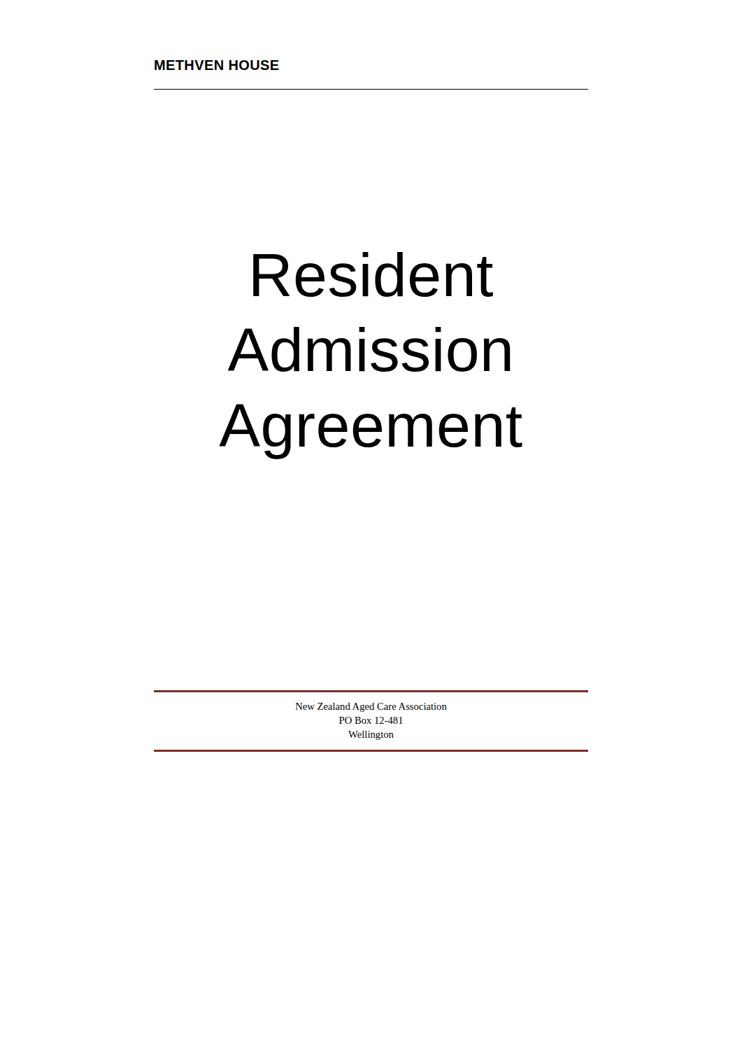METHVEN HOUSE
_______________________________________________________________
Resident Admission Agreement
New Zealand Aged Care Association
PO Box 12-481
Wellington